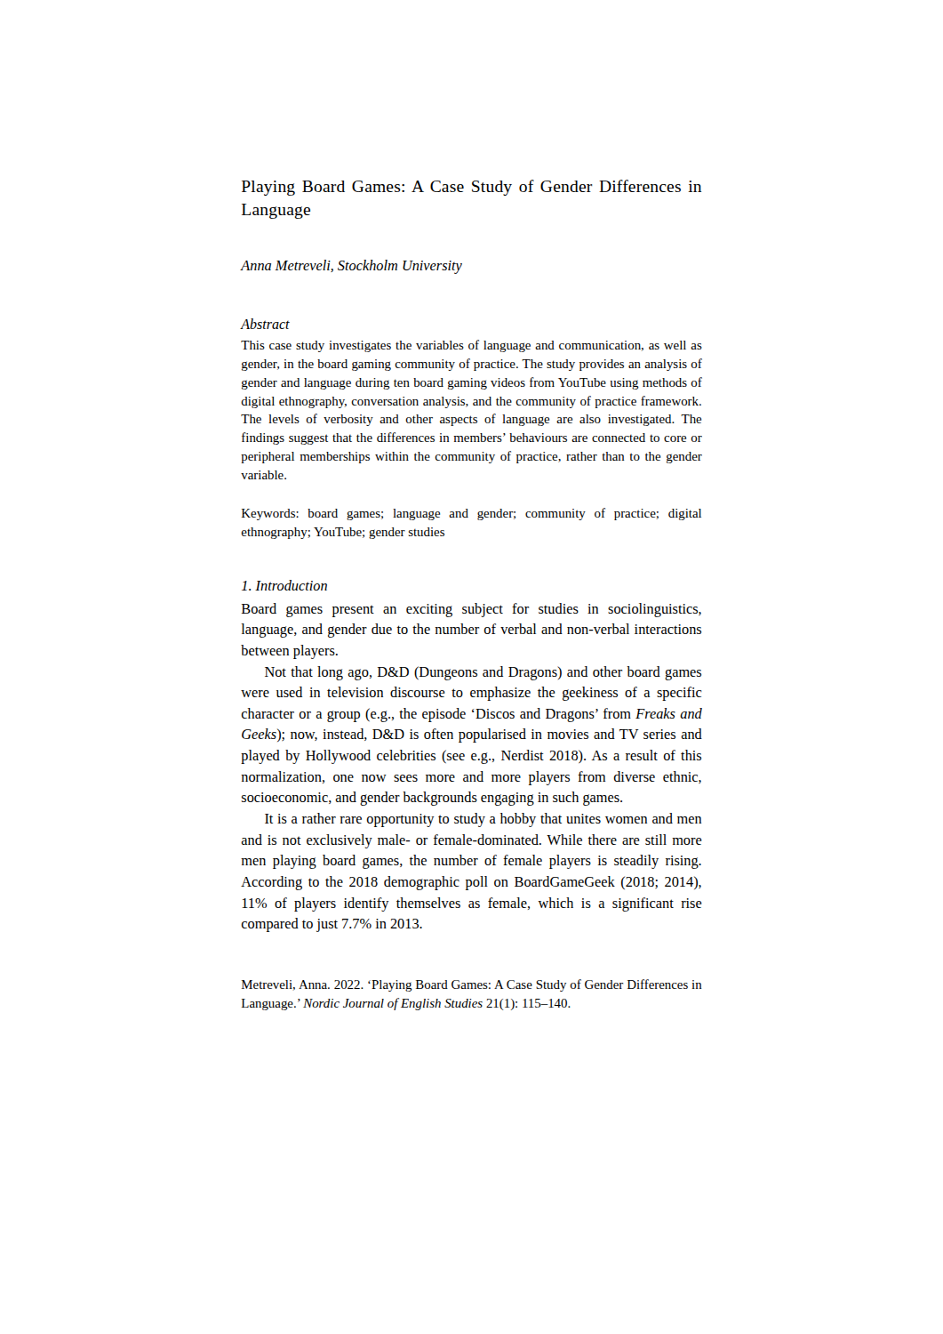Playing Board Games: A Case Study of Gender Differences in Language
Anna Metreveli, Stockholm University
Abstract
This case study investigates the variables of language and communication, as well as gender, in the board gaming community of practice. The study provides an analysis of gender and language during ten board gaming videos from YouTube using methods of digital ethnography, conversation analysis, and the community of practice framework. The levels of verbosity and other aspects of language are also investigated. The findings suggest that the differences in members’ behaviours are connected to core or peripheral memberships within the community of practice, rather than to the gender variable.
Keywords: board games; language and gender; community of practice; digital ethnography; YouTube; gender studies
1. Introduction
Board games present an exciting subject for studies in sociolinguistics, language, and gender due to the number of verbal and non-verbal interactions between players.
Not that long ago, D&D (Dungeons and Dragons) and other board games were used in television discourse to emphasize the geekiness of a specific character or a group (e.g., the episode ‘Discos and Dragons’ from Freaks and Geeks); now, instead, D&D is often popularised in movies and TV series and played by Hollywood celebrities (see e.g., Nerdist 2018). As a result of this normalization, one now sees more and more players from diverse ethnic, socioeconomic, and gender backgrounds engaging in such games.
It is a rather rare opportunity to study a hobby that unites women and men and is not exclusively male- or female-dominated. While there are still more men playing board games, the number of female players is steadily rising. According to the 2018 demographic poll on BoardGameGeek (2018; 2014), 11% of players identify themselves as female, which is a significant rise compared to just 7.7% in 2013.
Metreveli, Anna. 2022. ‘Playing Board Games: A Case Study of Gender Differences in Language.’ Nordic Journal of English Studies 21(1): 115–140.